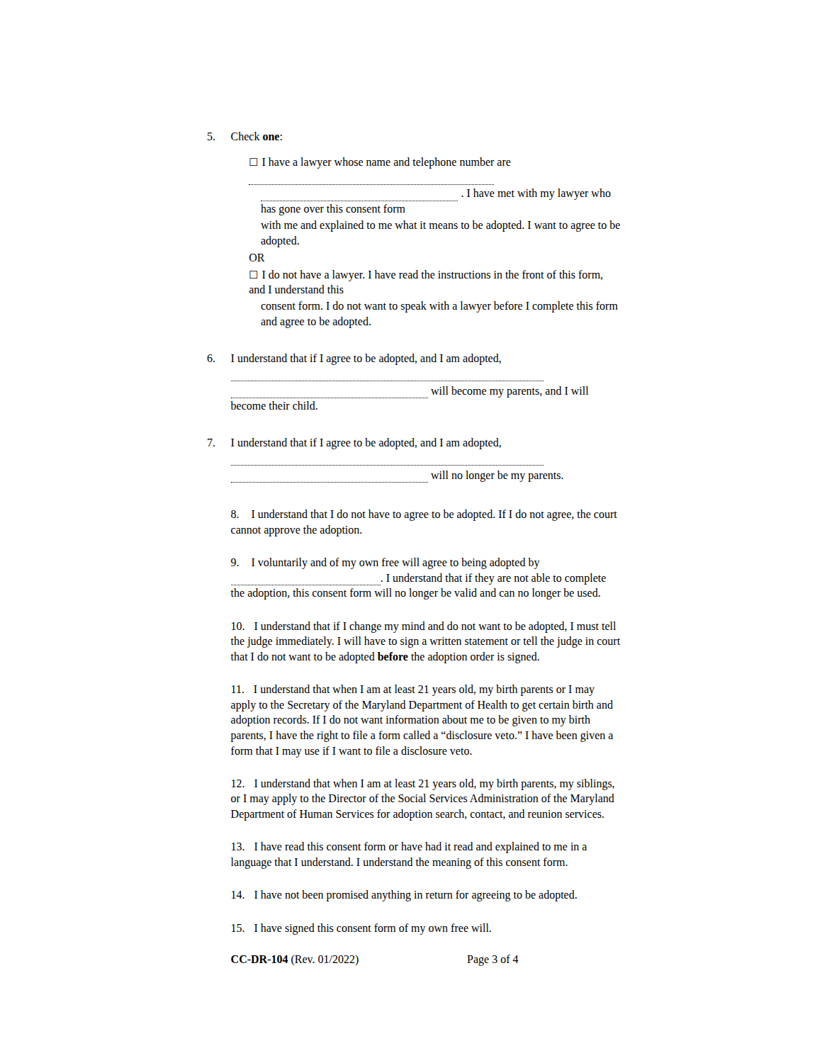5. Check one:
☐I have a lawyer whose name and telephone number are . I have met with my lawyer who has gone over this consent form with me and explained to me what it means to be adopted. I want to agree to be adopted. OR ☐I do not have a lawyer. I have read the instructions in the front of this form, and I understand this consent form. I do not want to speak with a lawyer before I complete this form and agree to be adopted.
6. I understand that if I agree to be adopted, and I am adopted,
will become my parents, and I will become their child.
7. I understand that if I agree to be adopted, and I am adopted,
will no longer be my parents.
8. I understand that I do not have to agree to be adopted. If I do not agree, the court cannot approve the adoption.
9. I voluntarily and of my own free will agree to being adopted by . I understand that if they are not able to complete the adoption, this consent form will no longer be valid and can no longer be used.
10. I understand that if I change my mind and do not want to be adopted, I must tell the judge immediately. I will have to sign a written statement or tell the judge in court that I do not want to be adopted before the adoption order is signed.
11. I understand that when I am at least 21 years old, my birth parents or I may apply to the Secretary of the Maryland Department of Health to get certain birth and adoption records. If I do not want information about me to be given to my birth parents, I have the right to file a form called a “disclosure veto.” I have been given a form that I may use if I want to file a disclosure veto.
12. I understand that when I am at least 21 years old, my birth parents, my siblings, or I may apply to the Director of the Social Services Administration of the Maryland Department of Human Services for adoption search, contact, and reunion services.
13. I have read this consent form or have had it read and explained to me in a language that I understand. I understand the meaning of this consent form.
14. I have not been promised anything in return for agreeing to be adopted.
15. I have signed this consent form of my own free will.
CC-DR-104 (Rev. 01/2022) Page 3 of 4